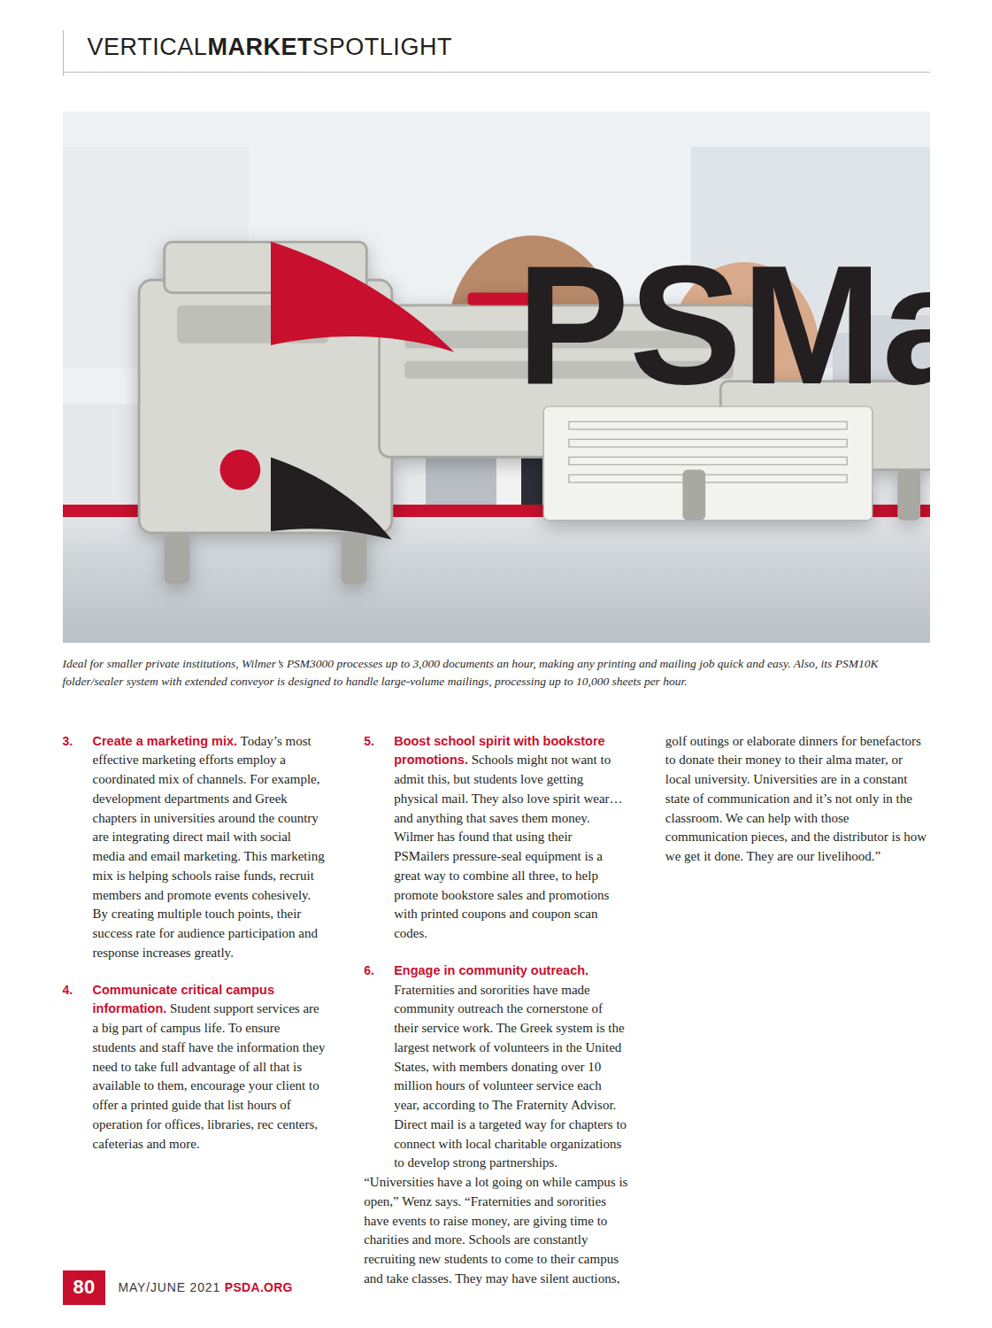VERTICAL MARKET SPOTLIGHT
Ideal for smaller private institutions, Wilmer’s PSM3000 processes up to 3,000 documents an hour, making any printing and mailing job quick and easy. Also, its PSM10K folder/sealer system with extended conveyor is designed to handle large-volume mailings, processing up to 10,000 sheets per hour.
Create a marketing mix. Today’s most effective marketing efforts employ a coordinated mix of channels. For example, development departments and Greek chapters in universities around the country are integrating direct mail with social media and email marketing. This marketing mix is helping schools raise funds, recruit members and promote events cohesively. By creating multiple touch points, their success rate for audience participation and response increases greatly.
Communicate critical campus information. Student support services are a big part of campus life. To ensure students and staff have the information they need to take full advantage of all that is available to them, encourage your client to offer a printed guide that list hours of operation for offices, libraries, rec centers, cafeterias and more.
Boost school spirit with bookstore promotions. Schools might not want to admit this, but students love getting physical mail. They also love spirit wear… and anything that saves them money. Wilmer has found that using their PSMailers pressure-seal equipment is a great way to combine all three, to help promote bookstore sales and promotions with printed coupons and coupon scan codes.
Engage in community outreach. Fraternities and sororities have made community outreach the cornerstone of their service work. The Greek system is the largest network of volunteers in the United States, with members donating over 10 million hours of volunteer service each year, according to The Fraternity Advisor. Direct mail is a targeted way for chapters to connect with local charitable organizations to develop strong partnerships.
“Universities have a lot going on while campus is open,” Wenz says. “Fraternities and sororities have events to raise money, are giving time to charities and more. Schools are constantly recruiting new students to come to their campus and take classes. They may have silent auctions, golf outings or elaborate dinners for benefactors to donate their money to their alma mater, or local university. Universities are in a constant state of communication and it’s not only in the classroom. We can help with those communication pieces, and the distributor is how we get it done. They are our livelihood.”
80 MAY/JUNE 2021 PSDA.ORG